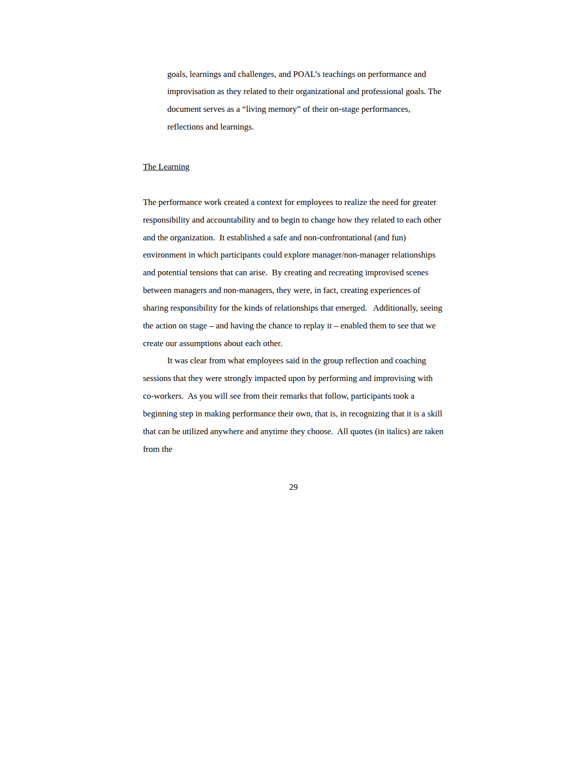goals, learnings and challenges, and POAL’s teachings on performance and improvisation as they related to their organizational and professional goals. The document serves as a “living memory” of their on-stage performances, reflections and learnings.
The Learning
The performance work created a context for employees to realize the need for greater responsibility and accountability and to begin to change how they related to each other and the organization. It established a safe and non-confrontational (and fun) environment in which participants could explore manager/non-manager relationships and potential tensions that can arise. By creating and recreating improvised scenes between managers and non-managers, they were, in fact, creating experiences of sharing responsibility for the kinds of relationships that emerged. Additionally, seeing the action on stage – and having the chance to replay it – enabled them to see that we create our assumptions about each other.
It was clear from what employees said in the group reflection and coaching sessions that they were strongly impacted upon by performing and improvising with co-workers. As you will see from their remarks that follow, participants took a beginning step in making performance their own, that is, in recognizing that it is a skill that can be utilized anywhere and anytime they choose. All quotes (in italics) are taken from the
29